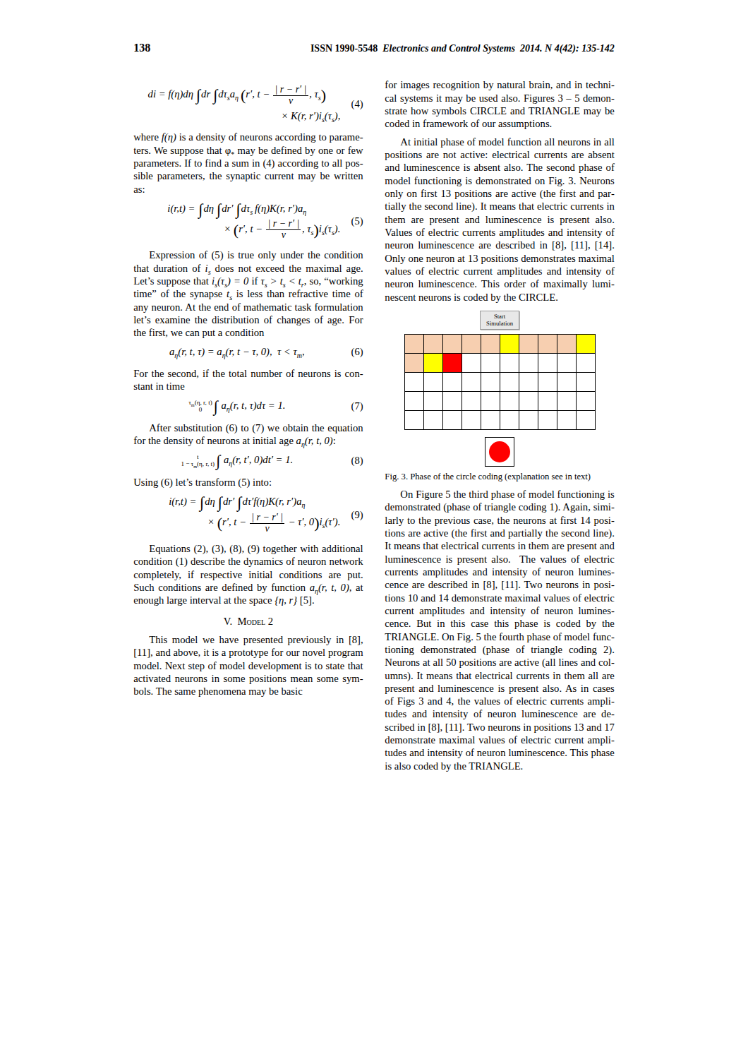138
ISSN 1990-5548 Electronics and Control Systems 2014. N 4(42): 135-142
di = f(η)dη ∫dr ∫dτsaη (r′, t − | r − r′ |v, τs)
× K(r, r′)is(τs),
(4)
where f(η) is a density of neurons according to parameters. We suppose that φ* may be defined by one or few parameters. If to find a sum in (4) according to all possible parameters, the synaptic current may be written as:
i(r,t) = ∫dη ∫dr′ ∫dτs f(η)K(r, r′)aη
× (r′, t − | r − r′ |v, τs) is(τs).
(5)
Expression of (5) is true only under the condition that duration of is does not exceed the maximal age. Let’s suppose that is(τs) = 0 if τs > ts < tr, so, “working time” of the synapse ts is less than refractive time of any neuron. At the end of mathematic task formulation let’s examine the distribution of changes of age. For the first, we can put a condition
aη(r, t, τ) = aη(r, t − τ, 0), τ < τm,
(6)
For the second, if the total number of neurons is constant in time
τm(η, r, t) 0∫ aη(r, t, τ)dτ = 1.
(7)
After substitution (6) to (7) we obtain the equation for the density of neurons at initial age aη(r, t, 0):
t 1 − τm(η, r, t)∫ aη(r, t′, 0)dt′ = 1.
(8)
Using (6) let’s transform (5) into:
i(r,t) = ∫dη ∫dr′ ∫dτ′f(η)K(r, r′)aη
× (r′, t − | r − r′ |v − τ′, 0) is(τ′).
(9)
Equations (2), (3), (8), (9) together with additional condition (1) describe the dynamics of neuron network completely, if respective initial conditions are put. Such conditions are defined by function aη(r, t, 0), at enough large interval at the space {η, r} [5].
V. Model 2
This model we have presented previously in [8], [11], and above, it is a prototype for our novel program model. Next step of model development is to state that activated neurons in some positions mean some symbols. The same phenomena may be basic
for images recognition by natural brain, and in technical systems it may be used also. Figures 3 – 5 demonstrate how symbols CIRCLE and TRIANGLE may be coded in framework of our assumptions.
At initial phase of model function all neurons in all positions are not active: electrical currents are absent and luminescence is absent also. The second phase of model functioning is demonstrated on Fig. 3. Neurons only on first 13 positions are active (the first and partially the second line). It means that electric currents in them are present and luminescence is present also. Values of electric currents amplitudes and intensity of neuron luminescence are described in [8], [11], [14]. Only one neuron at 13 positions demonstrates maximal values of electric current amplitudes and intensity of neuron luminescence. This order of maximally luminescent neurons is coded by the CIRCLE.
Start
Simulation
Fig. 3. Phase of the circle coding (explanation see in text)
On Figure 5 the third phase of model functioning is demonstrated (phase of triangle coding 1). Again, similarly to the previous case, the neurons at first 14 positions are active (the first and partially the second line). It means that electrical currents in them are present and luminescence is present also. The values of electric currents amplitudes and intensity of neuron luminescence are described in [8], [11]. Two neurons in positions 10 and 14 demonstrate maximal values of electric current amplitudes and intensity of neuron luminescence. But in this case this phase is coded by the TRIANGLE. On Fig. 5 the fourth phase of model functioning demonstrated (phase of triangle coding 2). Neurons at all 50 positions are active (all lines and columns). It means that electrical currents in them all are present and luminescence is present also. As in cases of Figs 3 and 4, the values of electric currents amplitudes and intensity of neuron luminescence are described in [8], [11]. Two neurons in positions 13 and 17 demonstrate maximal values of electric current amplitudes and intensity of neuron luminescence. This phase is also coded by the TRIANGLE.